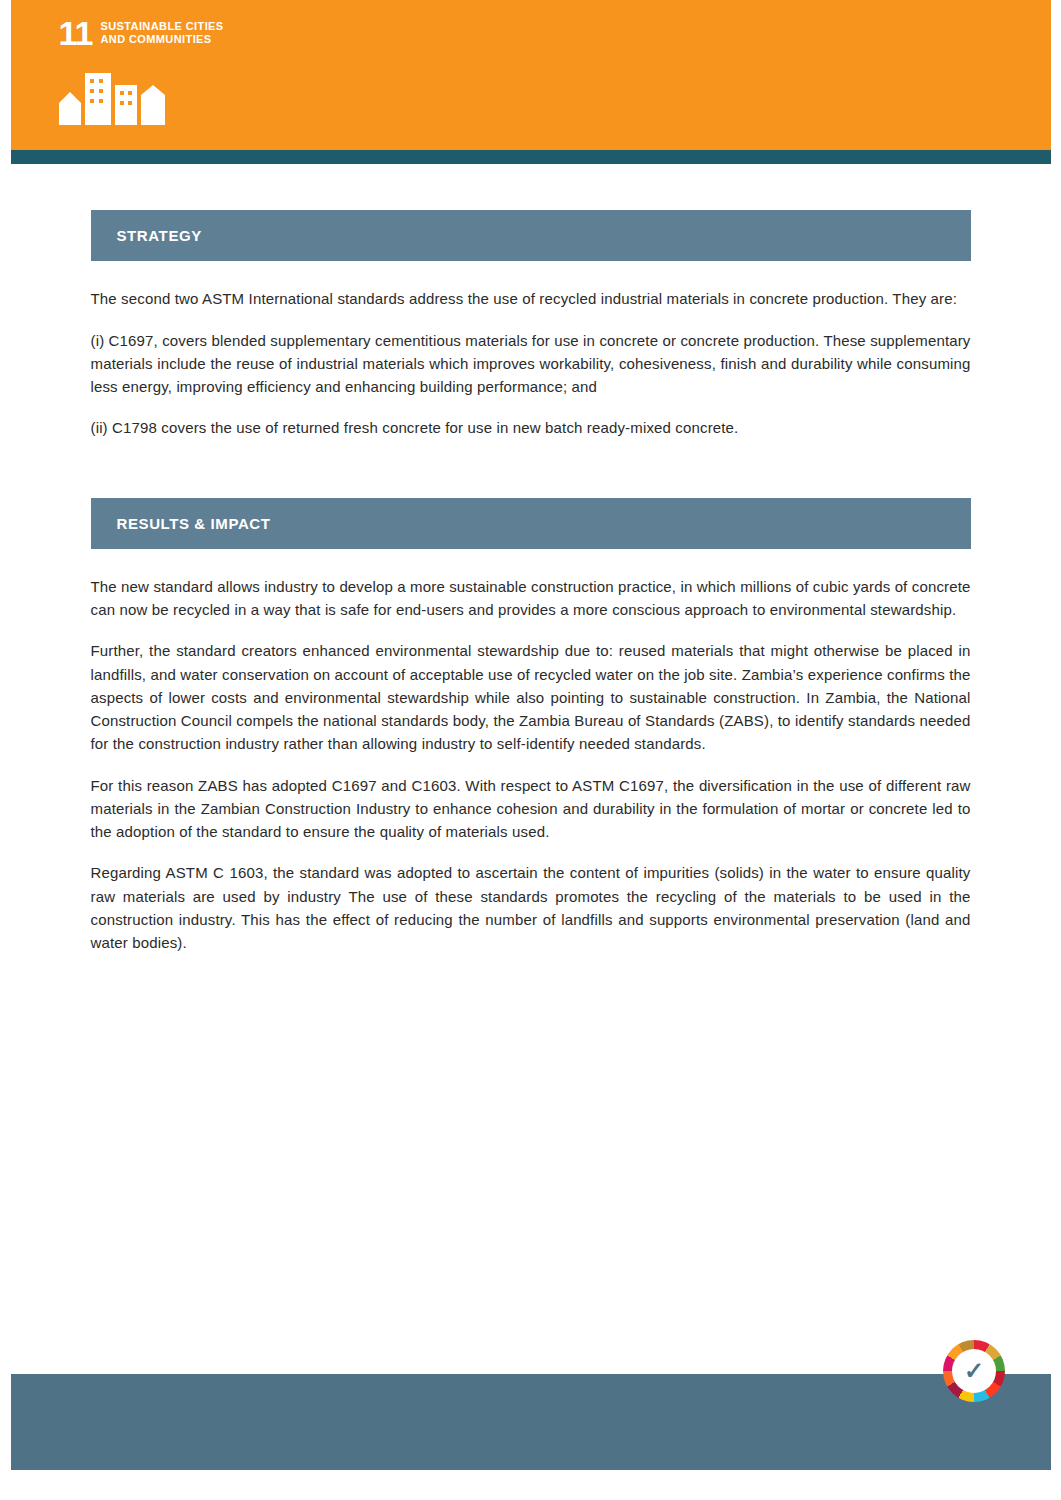11
Sustainable Cities
and Communities
STRATEGY
The second two ASTM International standards address the use of recycled industrial materials in concrete production. They are:
(i) C1697, covers blended supplementary cementitious materials for use in concrete or concrete production. These supplementary materials include the reuse of industrial materials which improves workability, cohesiveness, finish and durability while consuming less energy, improving efficiency and enhancing building performance; and
(ii) C1798 covers the use of returned fresh concrete for use in new batch ready-mixed concrete.
RESULTS & IMPACT
The new standard allows industry to develop a more sustainable construction practice, in which millions of cubic yards of concrete can now be recycled in a way that is safe for end-users and provides a more conscious approach to environmental stewardship.
Further, the standard creators enhanced environmental stewardship due to: reused materials that might otherwise be placed in landfills, and water conservation on account of acceptable use of recycled water on the job site. Zambia’s experience confirms the aspects of lower costs and environmental stewardship while also pointing to sustainable construction. In Zambia, the National Construction Council compels the national standards body, the Zambia Bureau of Standards (ZABS), to identify standards needed for the construction industry rather than allowing industry to self-identify needed standards.
For this reason ZABS has adopted C1697 and C1603. With respect to ASTM C1697, the diversification in the use of different raw materials in the Zambian Construction Industry to enhance cohesion and durability in the formulation of mortar or concrete led to the adoption of the standard to ensure the quality of materials used.
Regarding ASTM C 1603, the standard was adopted to ascertain the content of impurities (solids) in the water to ensure quality raw materials are used by industry The use of these standards promotes the recycling of the materials to be used in the construction industry. This has the effect of reducing the number of landfills and supports environmental preservation (land and water bodies).
✓